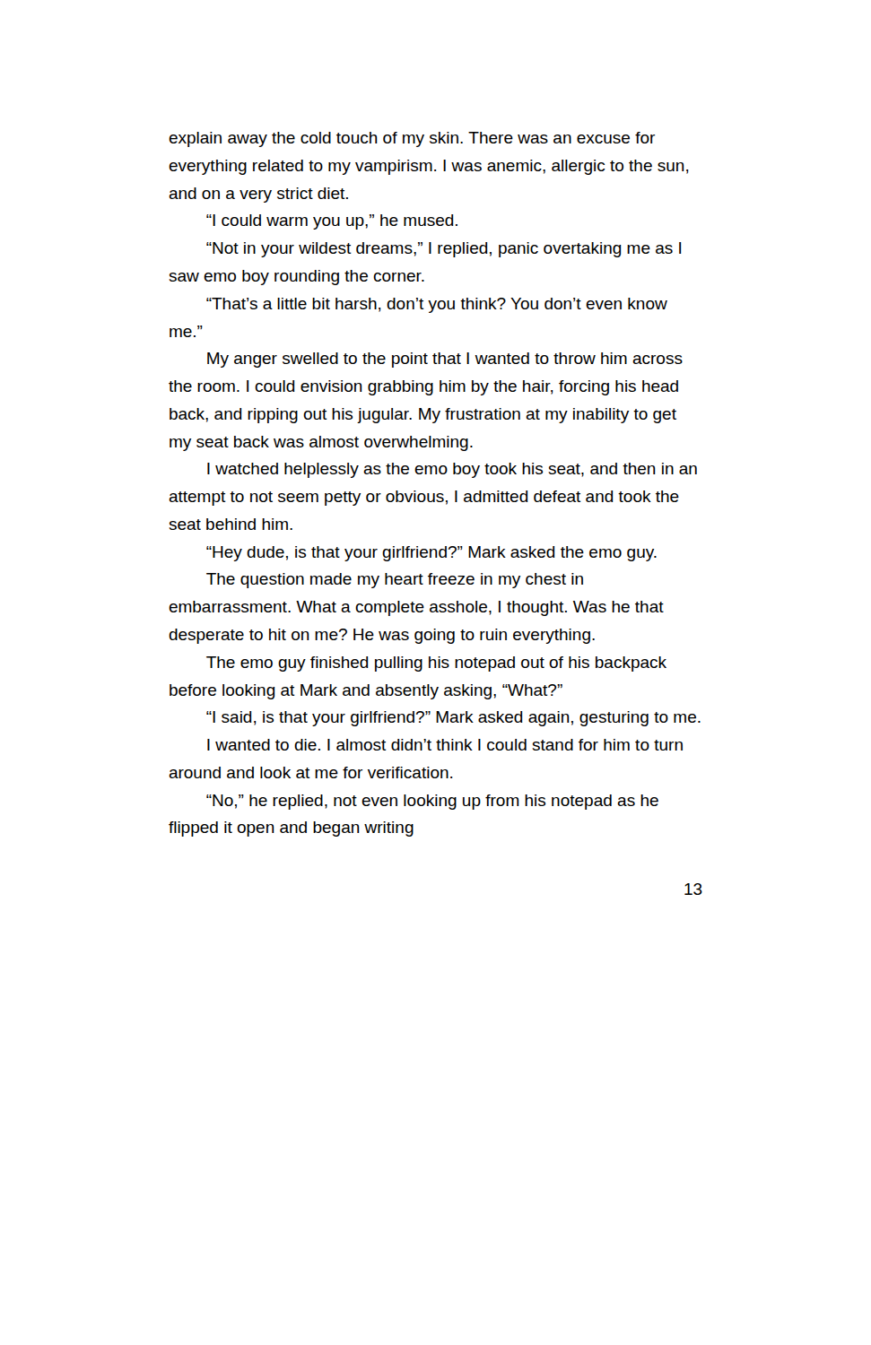explain away the cold touch of my skin. There was an excuse for everything related to my vampirism. I was anemic, allergic to the sun, and on a very strict diet.
“I could warm you up,” he mused.
“Not in your wildest dreams,” I replied, panic overtaking me as I saw emo boy rounding the corner.
“That’s a little bit harsh, don’t you think? You don’t even know me.”
My anger swelled to the point that I wanted to throw him across the room. I could envision grabbing him by the hair, forcing his head back, and ripping out his jugular. My frustration at my inability to get my seat back was almost overwhelming.
I watched helplessly as the emo boy took his seat, and then in an attempt to not seem petty or obvious, I admitted defeat and took the seat behind him.
“Hey dude, is that your girlfriend?” Mark asked the emo guy.
The question made my heart freeze in my chest in embarrassment. What a complete asshole, I thought. Was he that desperate to hit on me? He was going to ruin everything.
The emo guy finished pulling his notepad out of his backpack before looking at Mark and absently asking, “What?”
“I said, is that your girlfriend?” Mark asked again, gesturing to me.
I wanted to die. I almost didn’t think I could stand for him to turn around and look at me for verification.
“No,” he replied, not even looking up from his notepad as he flipped it open and began writing
13